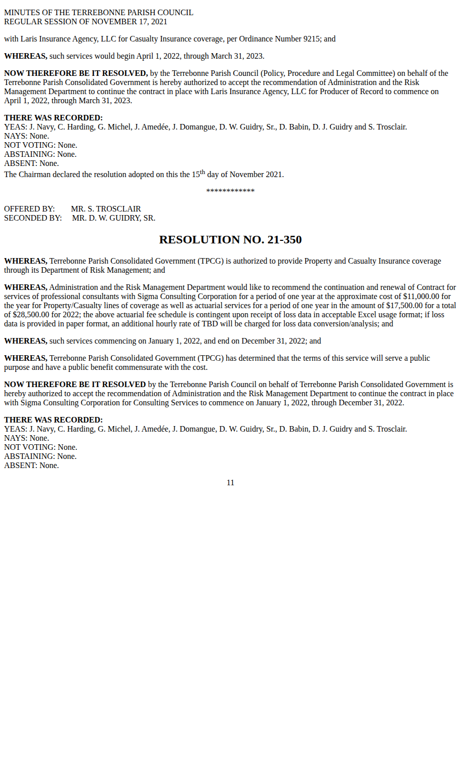MINUTES OF THE TERREBONNE PARISH COUNCIL
REGULAR SESSION OF NOVEMBER 17, 2021
with Laris Insurance Agency, LLC for Casualty Insurance coverage, per Ordinance Number 9215; and
WHEREAS, such services would begin April 1, 2022, through March 31, 2023.
NOW THEREFORE BE IT RESOLVED, by the Terrebonne Parish Council (Policy, Procedure and Legal Committee) on behalf of the Terrebonne Parish Consolidated Government is hereby authorized to accept the recommendation of Administration and the Risk Management Department to continue the contract in place with Laris Insurance Agency, LLC for Producer of Record to commence on April 1, 2022, through March 31, 2023.
THERE WAS RECORDED:
YEAS: J. Navy, C. Harding, G. Michel, J. Amedée, J. Domangue, D. W. Guidry, Sr., D. Babin, D. J. Guidry and S. Trosclair.
NAYS: None.
NOT VOTING: None.
ABSTAINING: None.
ABSENT: None.
The Chairman declared the resolution adopted on this the 15th day of November 2021.
************
OFFERED BY: MR. S. TROSCLAIR
SECONDED BY: MR. D. W. GUIDRY, SR.
RESOLUTION NO. 21-350
WHEREAS, Terrebonne Parish Consolidated Government (TPCG) is authorized to provide Property and Casualty Insurance coverage through its Department of Risk Management; and
WHEREAS, Administration and the Risk Management Department would like to recommend the continuation and renewal of Contract for services of professional consultants with Sigma Consulting Corporation for a period of one year at the approximate cost of $11,000.00 for the year for Property/Casualty lines of coverage as well as actuarial services for a period of one year in the amount of $17,500.00 for a total of $28,500.00 for 2022; the above actuarial fee schedule is contingent upon receipt of loss data in acceptable Excel usage format; if loss data is provided in paper format, an additional hourly rate of TBD will be charged for loss data conversion/analysis; and
WHEREAS, such services commencing on January 1, 2022, and end on December 31, 2022; and
WHEREAS, Terrebonne Parish Consolidated Government (TPCG) has determined that the terms of this service will serve a public purpose and have a public benefit commensurate with the cost.
NOW THEREFORE BE IT RESOLVED by the Terrebonne Parish Council on behalf of Terrebonne Parish Consolidated Government is hereby authorized to accept the recommendation of Administration and the Risk Management Department to continue the contract in place with Sigma Consulting Corporation for Consulting Services to commence on January 1, 2022, through December 31, 2022.
THERE WAS RECORDED:
YEAS: J. Navy, C. Harding, G. Michel, J. Amedée, J. Domangue, D. W. Guidry, Sr., D. Babin, D. J. Guidry and S. Trosclair.
NAYS: None.
NOT VOTING: None.
ABSTAINING: None.
ABSENT: None.
11